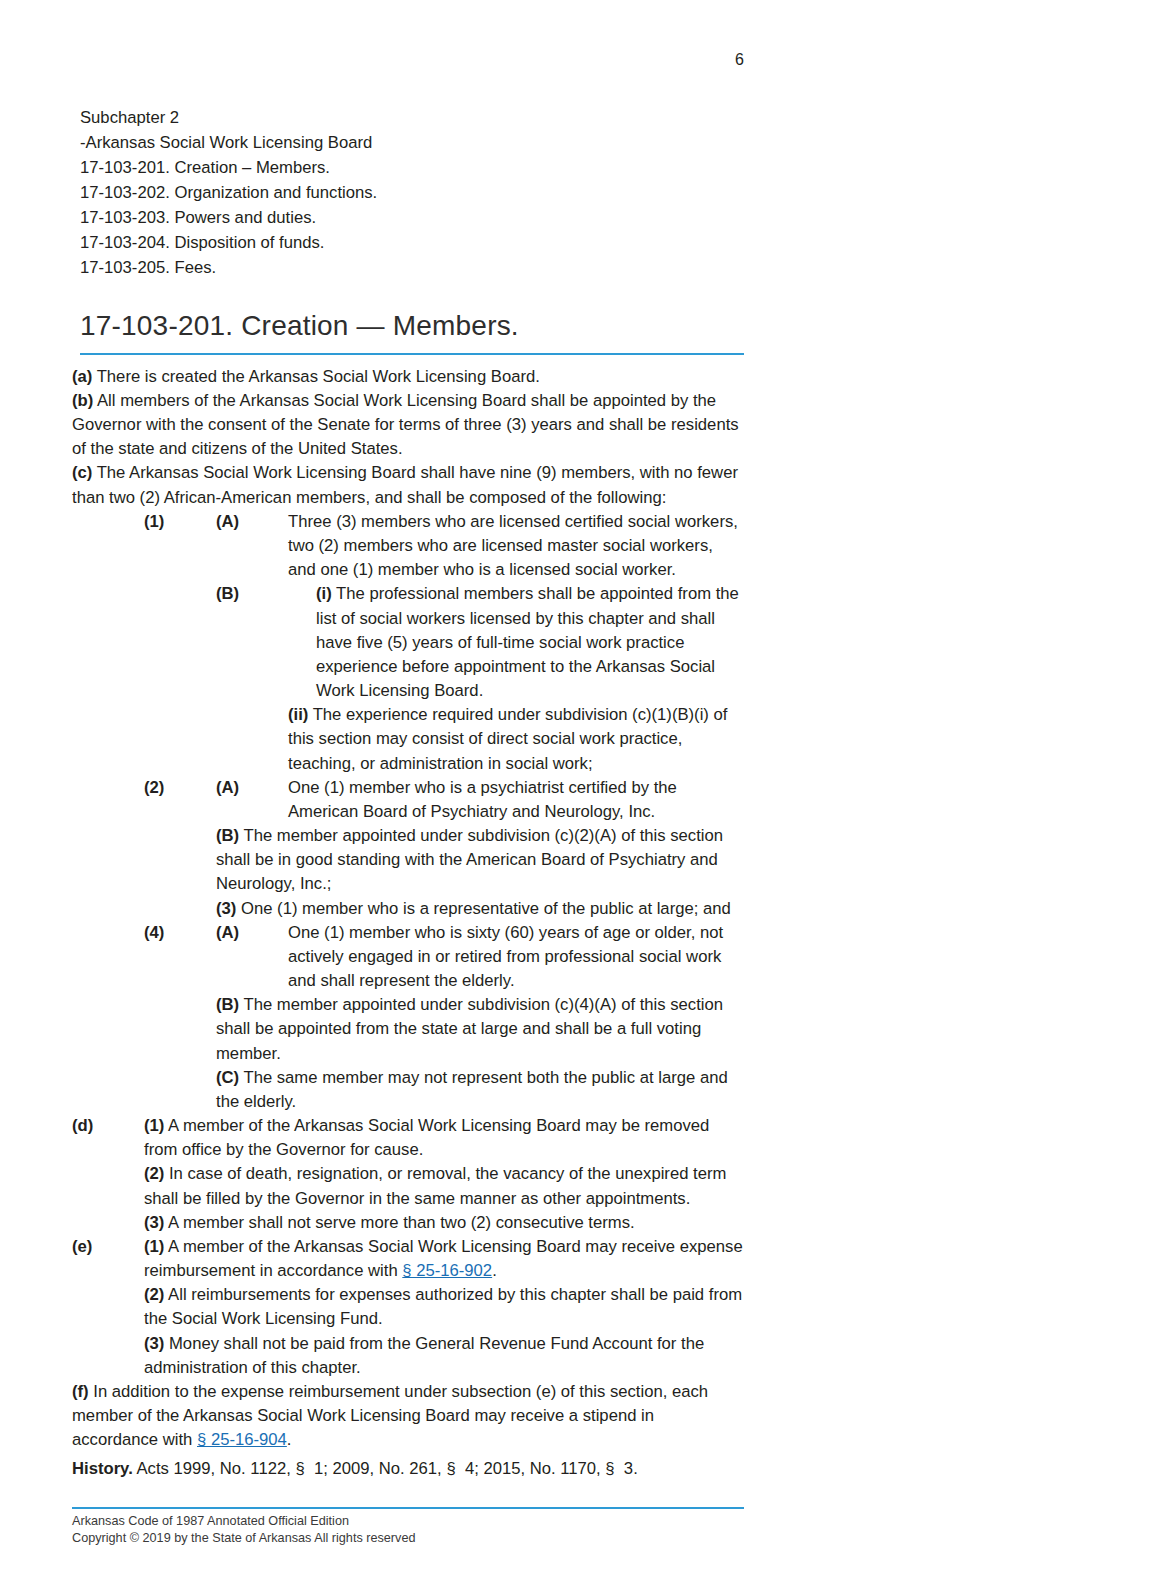6
Subchapter 2
-Arkansas Social Work Licensing Board
17-103-201. Creation – Members.
17-103-202. Organization and functions.
17-103-203. Powers and duties.
17-103-204. Disposition of funds.
17-103-205. Fees.
17-103-201. Creation — Members.
(a) There is created the Arkansas Social Work Licensing Board.
(b) All members of the Arkansas Social Work Licensing Board shall be appointed by the Governor with the consent of the Senate for terms of three (3) years and shall be residents of the state and citizens of the United States.
(c) The Arkansas Social Work Licensing Board shall have nine (9) members, with no fewer than two (2) African-American members, and shall be composed of the following:
(1)
(A)
Three (3) members who are licensed certified social workers, two (2) members who are licensed master social workers, and one (1) member who is a licensed social worker.
(B)
(i) The professional members shall be appointed from the list of social workers licensed by this chapter and shall have five (5) years of full-time social work practice experience before appointment to the Arkansas Social Work Licensing Board.
(ii) The experience required under subdivision (c)(1)(B)(i) of this section may consist of direct social work practice, teaching, or administration in social work;
(2)
(A)
One (1) member who is a psychiatrist certified by the American Board of Psychiatry and Neurology, Inc.
(B) The member appointed under subdivision (c)(2)(A) of this section shall be in good standing with the American Board of Psychiatry and Neurology, Inc.;
(3) One (1) member who is a representative of the public at large; and
(4)
(A)
One (1) member who is sixty (60) years of age or older, not actively engaged in or retired from professional social work and shall represent the elderly.
(B) The member appointed under subdivision (c)(4)(A) of this section shall be appointed from the state at large and shall be a full voting member.
(C) The same member may not represent both the public at large and the elderly.
(d)
(1) A member of the Arkansas Social Work Licensing Board may be removed from office by the Governor for cause.
(2) In case of death, resignation, or removal, the vacancy of the unexpired term shall be filled by the Governor in the same manner as other appointments.
(3) A member shall not serve more than two (2) consecutive terms.
(e)
(1) A member of the Arkansas Social Work Licensing Board may receive expense reimbursement in accordance with § 25-16-902.
(2) All reimbursements for expenses authorized by this chapter shall be paid from the Social Work Licensing Fund.
(3) Money shall not be paid from the General Revenue Fund Account for the administration of this chapter.
(f) In addition to the expense reimbursement under subsection (e) of this section, each member of the Arkansas Social Work Licensing Board may receive a stipend in accordance with § 25-16-904.
History. Acts 1999, No. 1122, § 1; 2009, No. 261, § 4; 2015, No. 1170, § 3.
Arkansas Code of 1987 Annotated Official Edition
Copyright © 2019 by the State of Arkansas All rights reserved